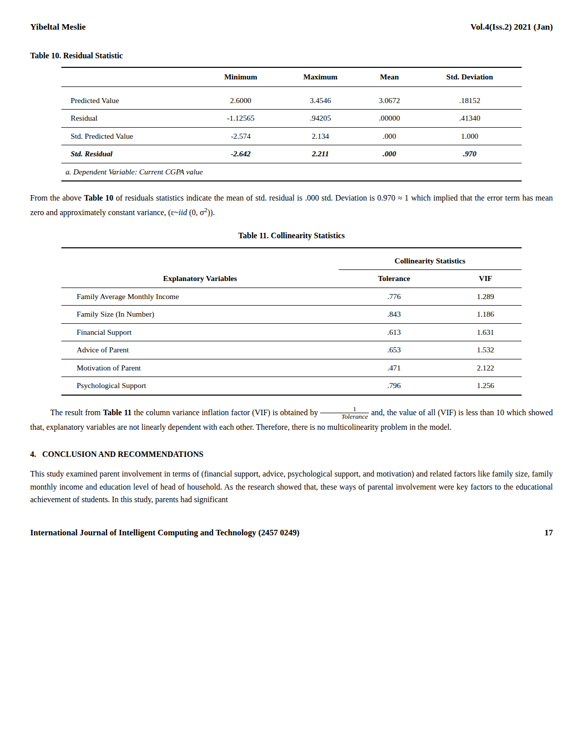Yibeltal Meslie Vol.4(Iss.2) 2021 (Jan)
Table 10. Residual Statistic
| | Minimum | Maximum | Mean | Std. Deviation |
| --- | --- | --- | --- | --- |
| Predicted Value | 2.6000 | 3.4546 | 3.0672 | .18152 |
| Residual | -1.12565 | .94205 | .00000 | .41340 |
| Std. Predicted Value | -2.574 | 2.134 | .000 | 1.000 |
| Std. Residual | -2.642 | 2.211 | .000 | .970 |
| a. Dependent Variable: Current CGPA value |
From the above Table 10 of residuals statistics indicate the mean of std. residual is .000 std. Deviation is 0.970 ≈ 1 which implied that the error term has mean zero and approximately constant variance, (ε~iid (0, σ2)).
Table 11. Collinearity Statistics
| Explanatory Variables | Collinearity Statistics |
| Tolerance | VIF |
| Family Average Monthly Income | .776 | 1.289 |
| Family Size (In Number) | .843 | 1.186 |
| Financial Support | .613 | 1.631 |
| Advice of Parent | .653 | 1.532 |
| Motivation of Parent | .471 | 2.122 |
| Psychological Support | .796 | 1.256 |
The result from Table 11 the column variance inflation factor (VIF) is obtained by 1 Tolerance and, the value of all (VIF) is less than 10 which showed that, explanatory variables are not linearly dependent with each other. Therefore, there is no multicolinearity problem in the model.
4. CONCLUSION AND RECOMMENDATIONS
This study examined parent involvement in terms of (financial support, advice, psychological support, and motivation) and related factors like family size, family monthly income and education level of head of household. As the research showed that, these ways of parental involvement were key factors to the educational achievement of students. In this study, parents had significant
International Journal of Intelligent Computing and Technology (2457 0249) 17